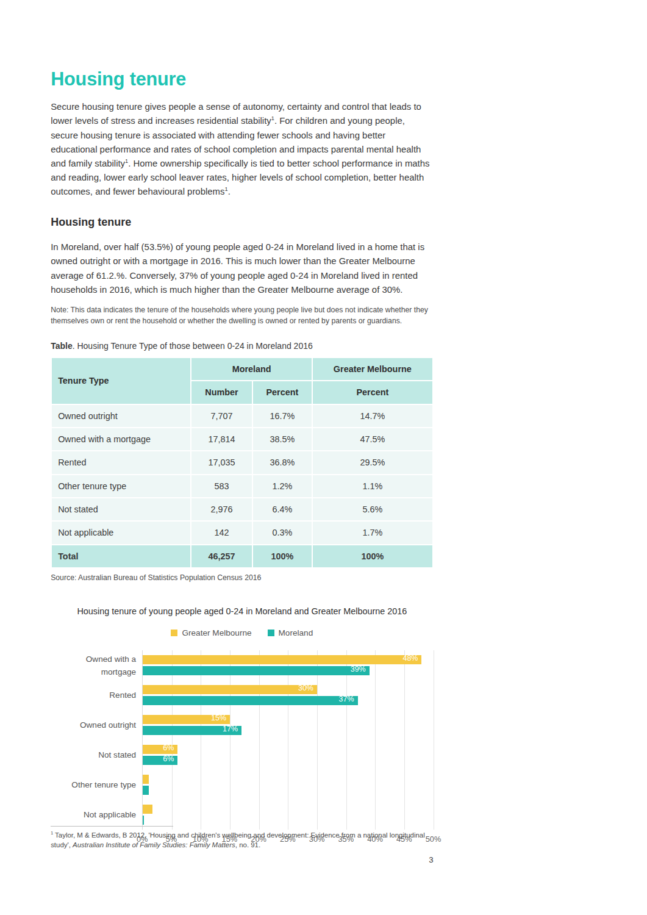Housing tenure
Secure housing tenure gives people a sense of autonomy, certainty and control that leads to lower levels of stress and increases residential stability1. For children and young people, secure housing tenure is associated with attending fewer schools and having better educational performance and rates of school completion and impacts parental mental health and family stability1. Home ownership specifically is tied to better school performance in maths and reading, lower early school leaver rates, higher levels of school completion, better health outcomes, and fewer behavioural problems1.
Housing tenure
In Moreland, over half (53.5%) of young people aged 0-24 in Moreland lived in a home that is owned outright or with a mortgage in 2016. This is much lower than the Greater Melbourne average of 61.2.%. Conversely, 37% of young people aged 0-24 in Moreland lived in rented households in 2016, which is much higher than the Greater Melbourne average of 30%.
Note: This data indicates the tenure of the households where young people live but does not indicate whether they themselves own or rent the household or whether the dwelling is owned or rented by parents or guardians.
Table. Housing Tenure Type of those between 0-24 in Moreland 2016
| Tenure Type | Moreland | Greater Melbourne |
| --- | --- | --- |
| Number | Percent | Percent |
| Owned outright | 7,707 | 16.7% | 14.7% |
| Owned with a mortgage | 17,814 | 38.5% | 47.5% |
| Rented | 17,035 | 36.8% | 29.5% |
| Other tenure type | 583 | 1.2% | 1.1% |
| Not stated | 2,976 | 6.4% | 5.6% |
| Not applicable | 142 | 0.3% | 1.7% |
| Total | 46,257 | 100% | 100% |
Source: Australian Bureau of Statistics Population Census 2016
Housing tenure of young people aged 0-24 in Moreland and Greater Melbourne 2016
Greater Melbourne
Moreland
Owned with a mortgage
Rented
Owned outright
Not stated
Other tenure type
Not applicable
48%
39%
30%
37%
15%
17%
6%
6%
1%
1%
2%
0%
0% 5% 10% 15% 20% 25% 30% 35% 40% 45% 50%
1 Taylor, M & Edwards, B 2012, 'Housing and children's wellbeing and development: Evidence from a national longitudinal study', Australian Institute of Family Studies: Family Matters, no. 91.
3